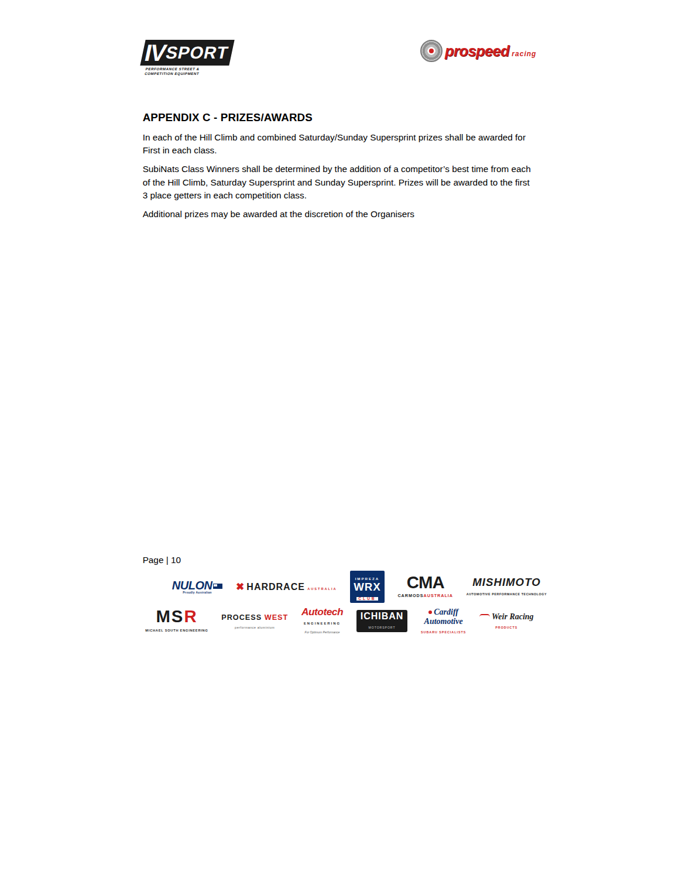IV SPORT
PERFORMANCE STREET &
COMPETITION EQUIPMENT
prospeed racing
APPENDIX C - PRIZES/AWARDS
In each of the Hill Climb and combined Saturday/Sunday Supersprint prizes shall be awarded for First in each class.
SubiNats Class Winners shall be determined by the addition of a competitor’s best time from each of the Hill Climb, Saturday Supersprint and Sunday Supersprint. Prizes will be awarded to the first 3 place getters in each competition class.
Additional prizes may be awarded at the discretion of the Organisers
Page | 10
NULON Proudly Australian ✖ HARDRACE AUSTRALIA IMPREZA
WRX
CLUB CMA
CARMODSAUSTRALIA MISHIMOTO
AUTOMOTIVE PERFORMANCE TECHNOLOGY
MSR
MICHAEL SOUTH ENGINEERING PROCESS WEST
performance aluminium Autotech
ENGINEERING
For Optimum Performance ICHIBAN
MOTORSPORT Cardiff
Automotive
SUBARU SPECIALISTS Weir Racing
PRODUCTS